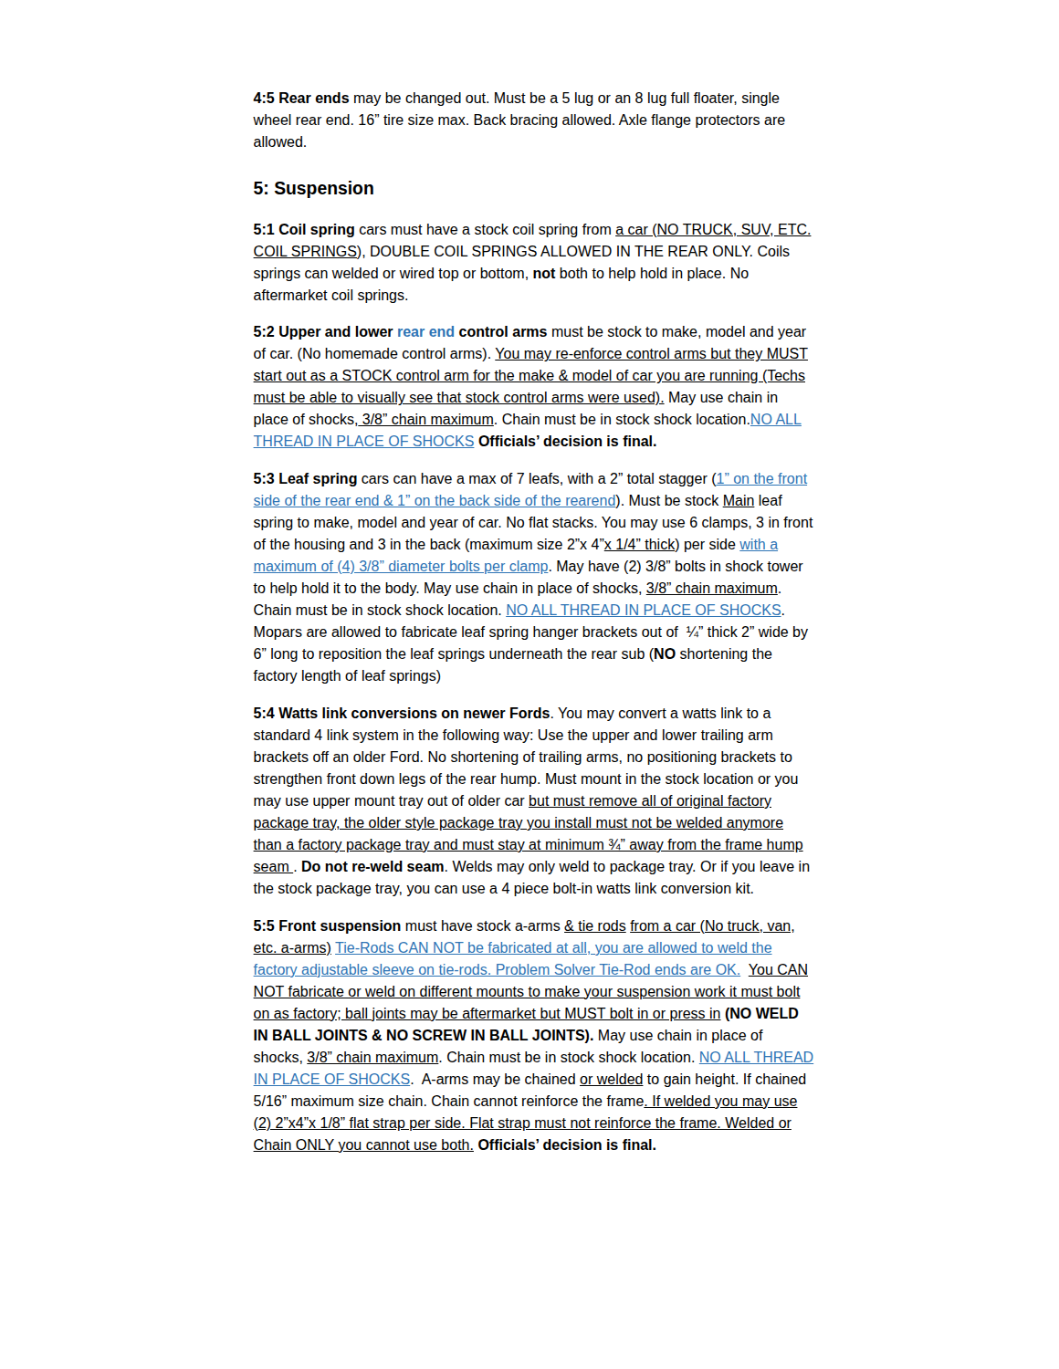4:5 Rear ends may be changed out. Must be a 5 lug or an 8 lug full floater, single wheel rear end. 16” tire size max. Back bracing allowed. Axle flange protectors are allowed.
5: Suspension
5:1 Coil spring cars must have a stock coil spring from a car (NO TRUCK, SUV, ETC. COIL SPRINGS), DOUBLE COIL SPRINGS ALLOWED IN THE REAR ONLY. Coils springs can welded or wired top or bottom, not both to help hold in place. No aftermarket coil springs.
5:2 Upper and lower rear end control arms must be stock to make, model and year of car. (No homemade control arms). You may re-enforce control arms but they MUST start out as a STOCK control arm for the make & model of car you are running (Techs must be able to visually see that stock control arms were used). May use chain in place of shocks, 3/8” chain maximum. Chain must be in stock shock location.NO ALL THREAD IN PLACE OF SHOCKS Officials’ decision is final.
5:3 Leaf spring cars can have a max of 7 leafs, with a 2” total stagger (1” on the front side of the rear end & 1” on the back side of the rearend). Must be stock Main leaf spring to make, model and year of car. No flat stacks. You may use 6 clamps, 3 in front of the housing and 3 in the back (maximum size 2”x 4”x 1/4” thick) per side with a maximum of (4) 3/8” diameter bolts per clamp. May have (2) 3/8” bolts in shock tower to help hold it to the body. May use chain in place of shocks, 3/8” chain maximum. Chain must be in stock shock location. NO ALL THREAD IN PLACE OF SHOCKS. Mopars are allowed to fabricate leaf spring hanger brackets out of ¼” thick 2” wide by 6” long to reposition the leaf springs underneath the rear sub (NO shortening the factory length of leaf springs)
5:4 Watts link conversions on newer Fords. You may convert a watts link to a standard 4 link system in the following way: Use the upper and lower trailing arm brackets off an older Ford. No shortening of trailing arms, no positioning brackets to strengthen front down legs of the rear hump. Must mount in the stock location or you may use upper mount tray out of older car but must remove all of original factory package tray, the older style package tray you install must not be welded anymore than a factory package tray and must stay at minimum ¾” away from the frame hump seam . Do not re-weld seam. Welds may only weld to package tray. Or if you leave in the stock package tray, you can use a 4 piece bolt-in watts link conversion kit.
5:5 Front suspension must have stock a-arms & tie rods from a car (No truck, van, etc. a-arms) Tie-Rods CAN NOT be fabricated at all, you are allowed to weld the factory adjustable sleeve on tie-rods. Problem Solver Tie-Rod ends are OK. You CAN NOT fabricate or weld on different mounts to make your suspension work it must bolt on as factory; ball joints may be aftermarket but MUST bolt in or press in (NO WELD IN BALL JOINTS & NO SCREW IN BALL JOINTS). May use chain in place of shocks, 3/8” chain maximum. Chain must be in stock shock location. NO ALL THREAD IN PLACE OF SHOCKS. A-arms may be chained or welded to gain height. If chained 5/16” maximum size chain. Chain cannot reinforce the frame. If welded you may use (2) 2”x4”x 1/8” flat strap per side. Flat strap must not reinforce the frame. Welded or Chain ONLY you cannot use both. Officials’ decision is final.